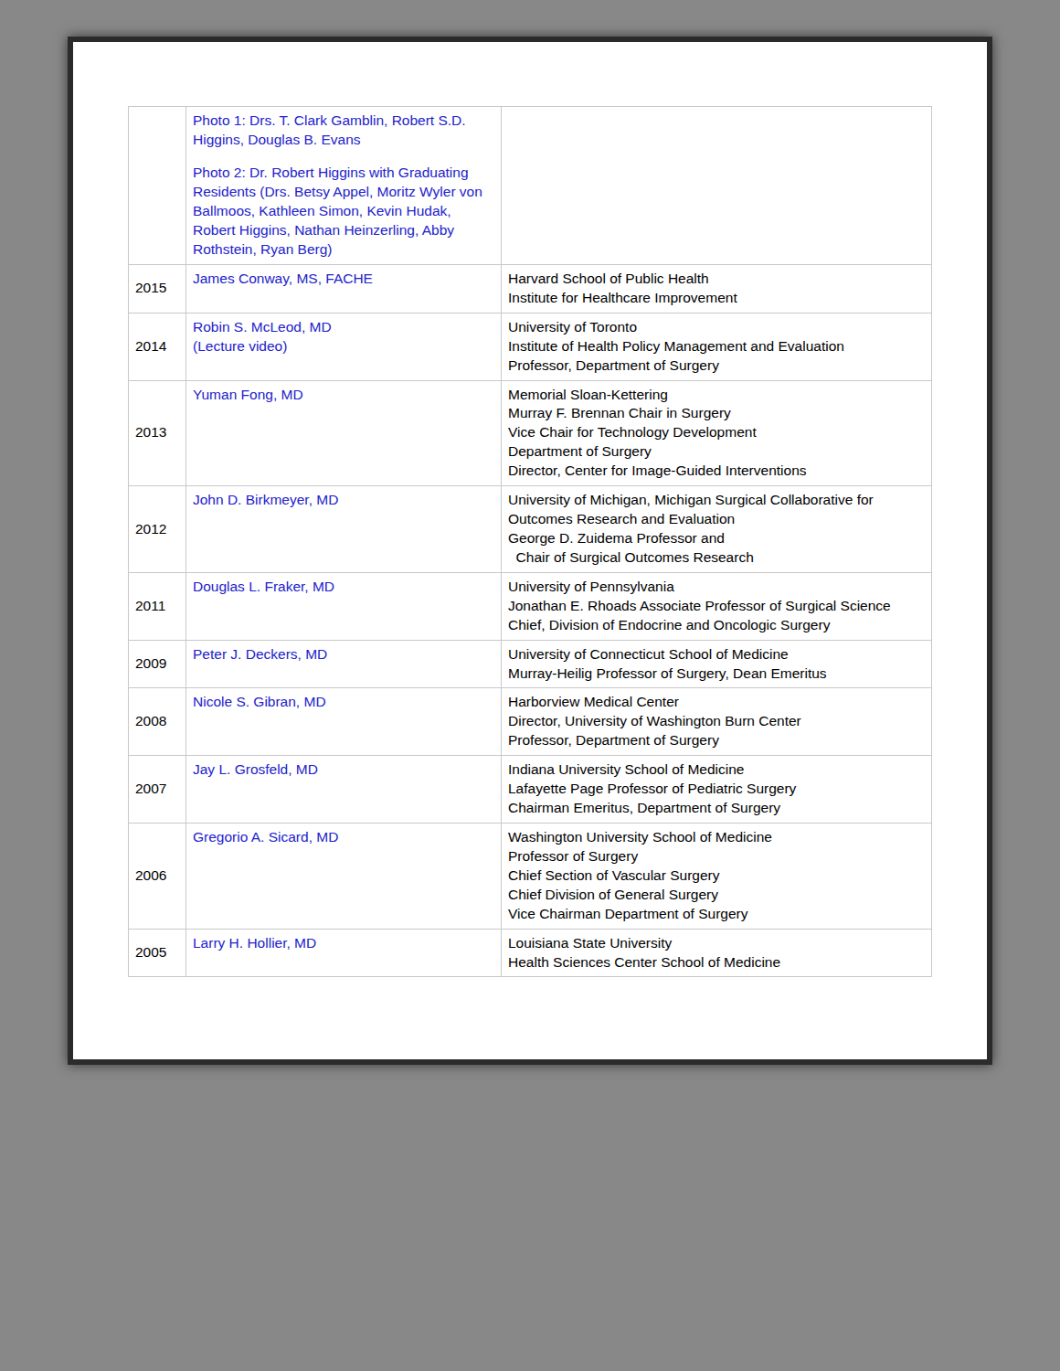| | Photo 1: Drs. T. Clark Gamblin, Robert S.D. Higgins, Douglas B. Evans Photo 2: Dr. Robert Higgins with Graduating Residents (Drs. Betsy Appel, Moritz Wyler von Ballmoos, Kathleen Simon, Kevin Hudak, Robert Higgins, Nathan Heinzerling, Abby Rothstein, Ryan Berg) | |
| 2015 | James Conway, MS, FACHE | Harvard School of Public Health Institute for Healthcare Improvement |
| 2014 | Robin S. McLeod, MD (Lecture video) | University of Toronto Institute of Health Policy Management and Evaluation Professor, Department of Surgery |
| 2013 | Yuman Fong, MD | Memorial Sloan-Kettering Murray F. Brennan Chair in Surgery Vice Chair for Technology Development Department of Surgery Director, Center for Image-Guided Interventions |
| 2012 | John D. Birkmeyer, MD | University of Michigan, Michigan Surgical Collaborative for Outcomes Research and Evaluation George D. Zuidema Professor and Chair of Surgical Outcomes Research |
| 2011 | Douglas L. Fraker, MD | University of Pennsylvania Jonathan E. Rhoads Associate Professor of Surgical Science Chief, Division of Endocrine and Oncologic Surgery |
| 2009 | Peter J. Deckers, MD | University of Connecticut School of Medicine Murray-Heilig Professor of Surgery, Dean Emeritus |
| 2008 | Nicole S. Gibran, MD | Harborview Medical Center Director, University of Washington Burn Center Professor, Department of Surgery |
| 2007 | Jay L. Grosfeld, MD | Indiana University School of Medicine Lafayette Page Professor of Pediatric Surgery Chairman Emeritus, Department of Surgery |
| 2006 | Gregorio A. Sicard, MD | Washington University School of Medicine Professor of Surgery Chief Section of Vascular Surgery Chief Division of General Surgery Vice Chairman Department of Surgery |
| 2005 | Larry H. Hollier, MD | Louisiana State University Health Sciences Center School of Medicine |